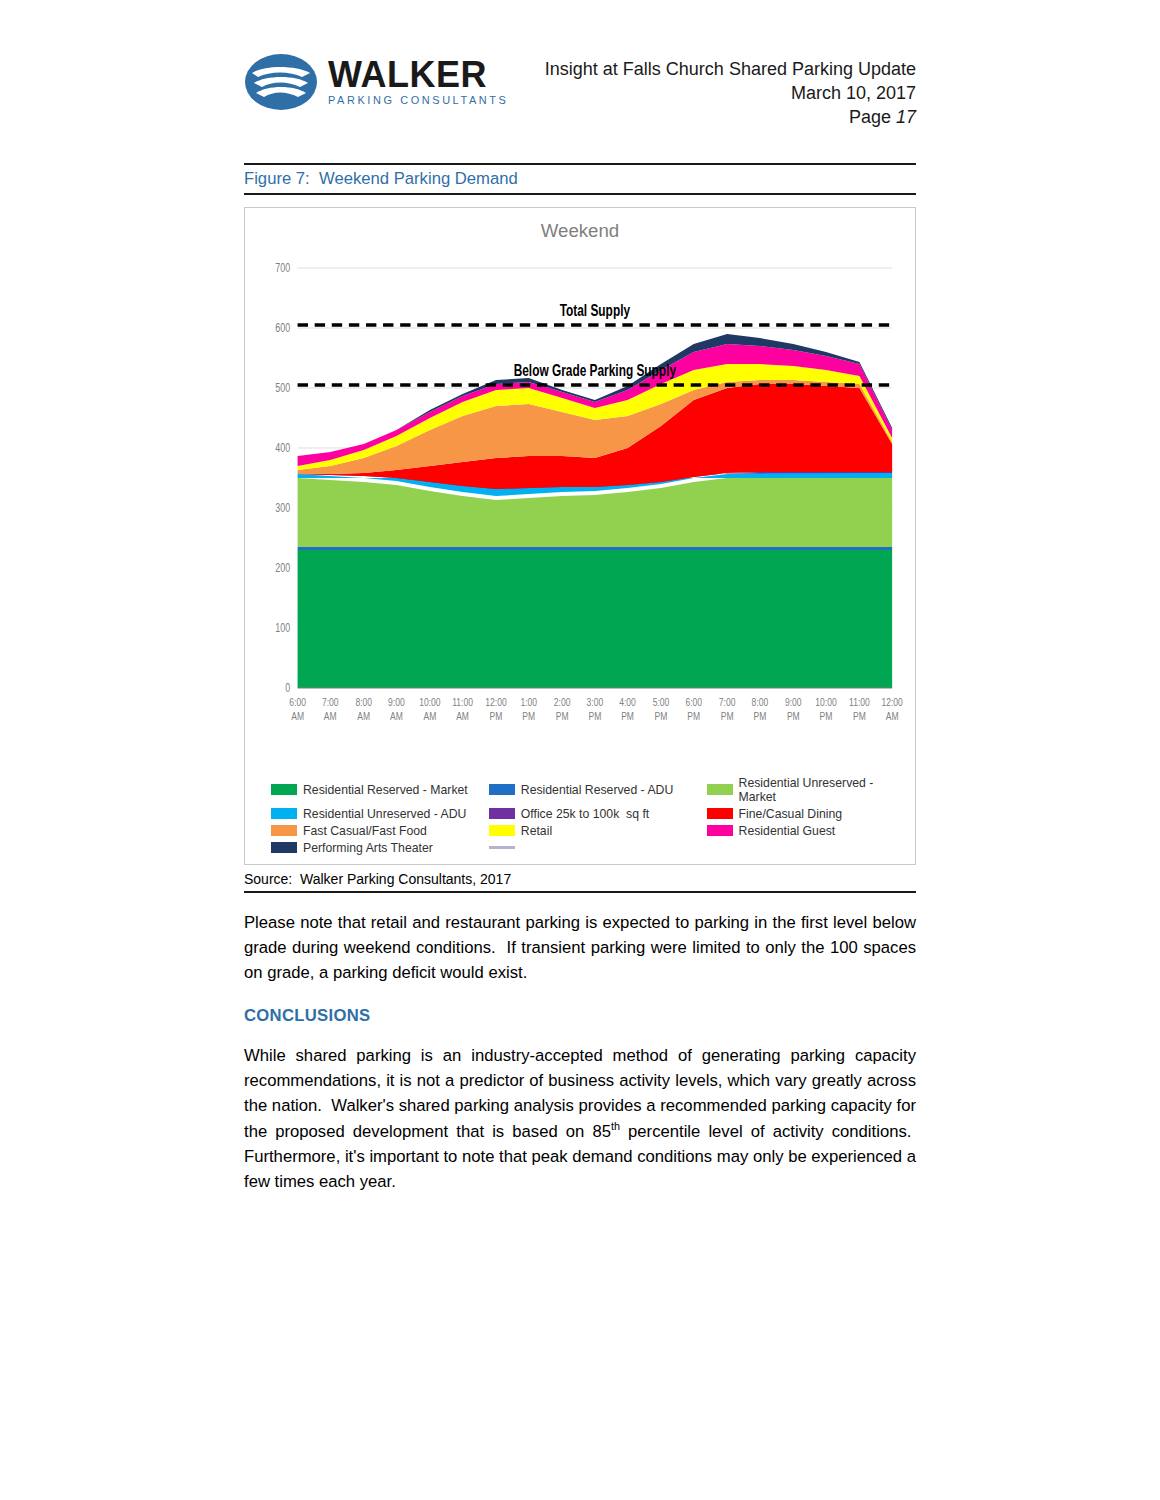WALKER
PARKING CONSULTANTS
Insight at Falls Church Shared Parking Update
March 10, 2017
Page 17
Figure 7: Weekend Parking Demand
Weekend
0 100 200 300 400 500 600 700 Total Supply Below Grade Parking Supply 6:00AM 7:00AM 8:00AM 9:00AM 10:00AM 11:00AM 12:00PM 1:00PM 2:00PM 3:00PM 4:00PM 5:00PM 6:00PM 7:00PM 8:00PM 9:00PM 10:00PM 11:00PM 12:00AM
Residential Reserved - Market
Residential Reserved - ADU
Residential Unreserved - Market
Residential Unreserved - ADU
Office 25k to 100k sq ft
Fine/Casual Dining
Fast Casual/Fast Food
Retail
Residential Guest
Performing Arts Theater
Source: Walker Parking Consultants, 2017
Please note that retail and restaurant parking is expected to parking in the first level below grade during weekend conditions. If transient parking were limited to only the 100 spaces on grade, a parking deficit would exist.
CONCLUSIONS
While shared parking is an industry-accepted method of generating parking capacity recommendations, it is not a predictor of business activity levels, which vary greatly across the nation. Walker's shared parking analysis provides a recommended parking capacity for the proposed development that is based on 85th percentile level of activity conditions. Furthermore, it's important to note that peak demand conditions may only be experienced a few times each year.